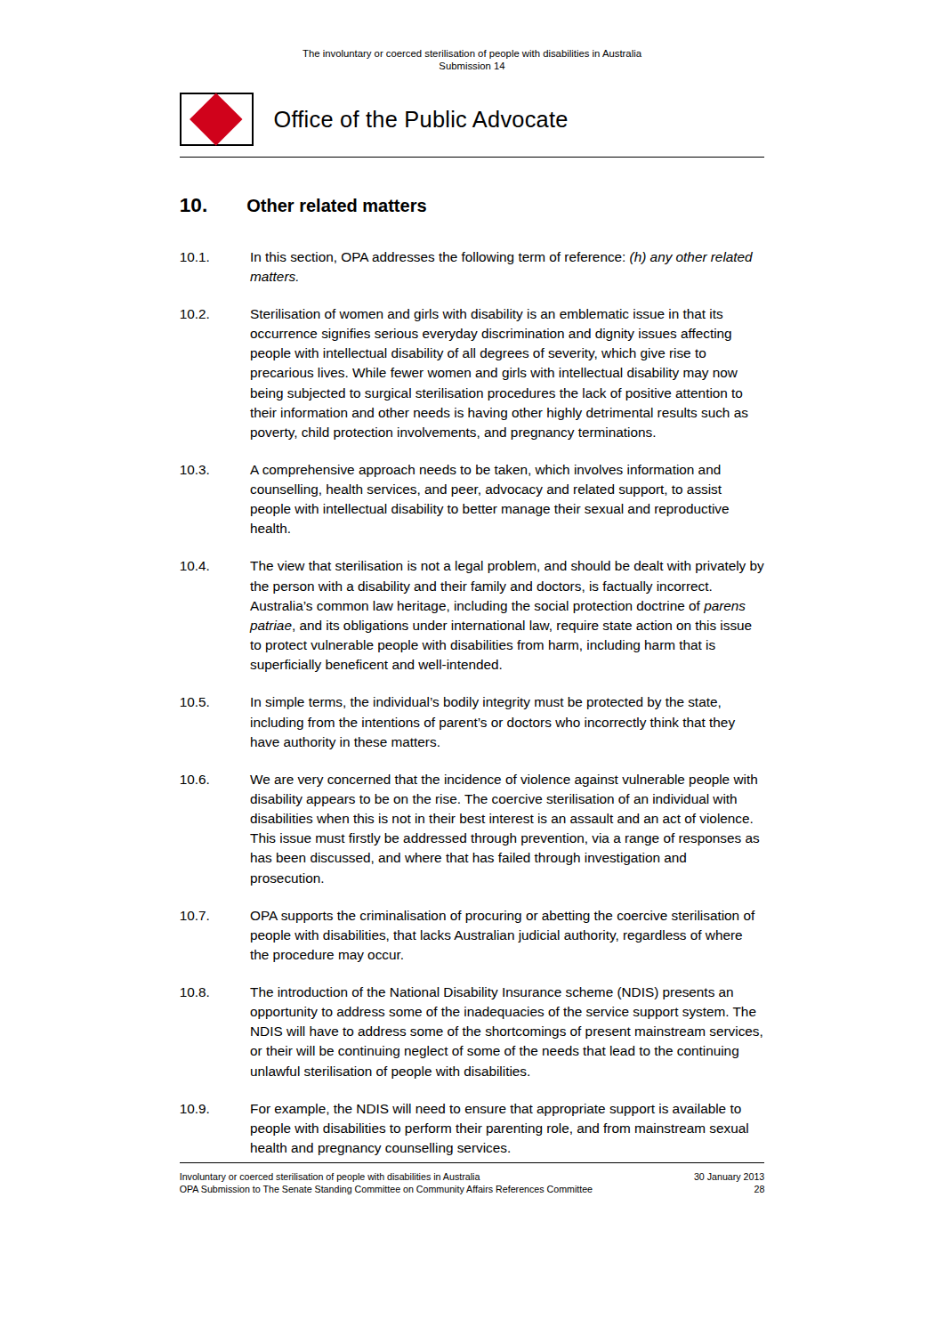The involuntary or coerced sterilisation of people with disabilities in Australia Submission 14
Office of the Public Advocate
10. Other related matters
10.1. In this section, OPA addresses the following term of reference: (h) any other related matters.
10.2. Sterilisation of women and girls with disability is an emblematic issue in that its occurrence signifies serious everyday discrimination and dignity issues affecting people with intellectual disability of all degrees of severity, which give rise to precarious lives. While fewer women and girls with intellectual disability may now being subjected to surgical sterilisation procedures the lack of positive attention to their information and other needs is having other highly detrimental results such as poverty, child protection involvements, and pregnancy terminations.
10.3. A comprehensive approach needs to be taken, which involves information and counselling, health services, and peer, advocacy and related support, to assist people with intellectual disability to better manage their sexual and reproductive health.
10.4. The view that sterilisation is not a legal problem, and should be dealt with privately by the person with a disability and their family and doctors, is factually incorrect. Australia’s common law heritage, including the social protection doctrine of parens patriae, and its obligations under international law, require state action on this issue to protect vulnerable people with disabilities from harm, including harm that is superficially beneficent and well-intended.
10.5. In simple terms, the individual’s bodily integrity must be protected by the state, including from the intentions of parent’s or doctors who incorrectly think that they have authority in these matters.
10.6. We are very concerned that the incidence of violence against vulnerable people with disability appears to be on the rise. The coercive sterilisation of an individual with disabilities when this is not in their best interest is an assault and an act of violence. This issue must firstly be addressed through prevention, via a range of responses as has been discussed, and where that has failed through investigation and prosecution.
10.7. OPA supports the criminalisation of procuring or abetting the coercive sterilisation of people with disabilities, that lacks Australian judicial authority, regardless of where the procedure may occur.
10.8. The introduction of the National Disability Insurance scheme (NDIS) presents an opportunity to address some of the inadequacies of the service support system. The NDIS will have to address some of the shortcomings of present mainstream services, or their will be continuing neglect of some of the needs that lead to the continuing unlawful sterilisation of people with disabilities.
10.9. For example, the NDIS will need to ensure that appropriate support is available to people with disabilities to perform their parenting role, and from mainstream sexual health and pregnancy counselling services.
Involuntary or coerced sterilisation of people with disabilities in Australia
30 January 2013
OPA Submission to The Senate Standing Committee on Community Affairs References Committee
28